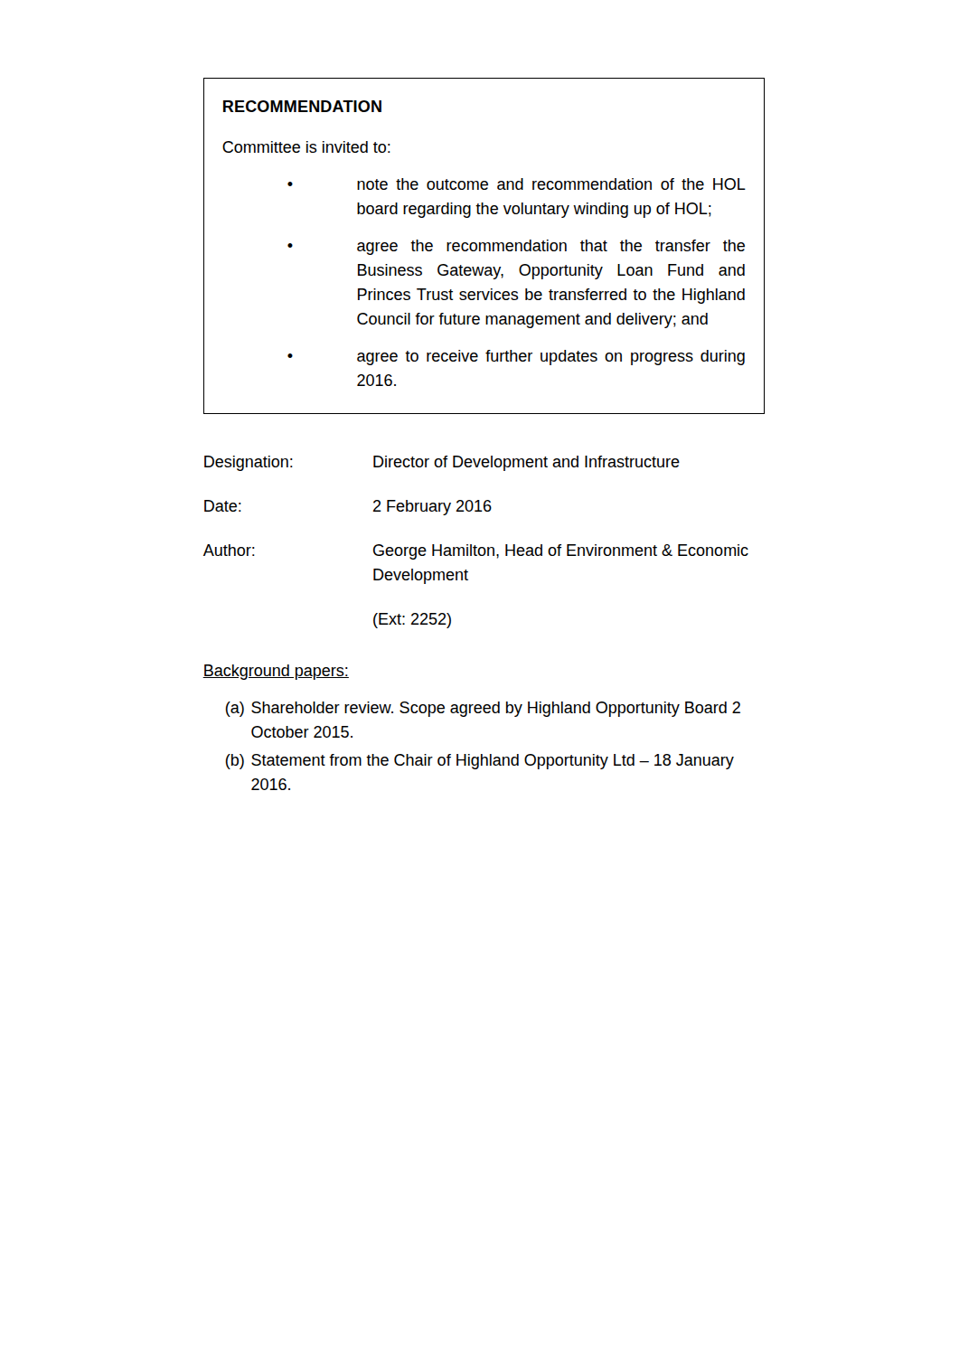RECOMMENDATION
Committee is invited to:
note the outcome and recommendation of the HOL board regarding the voluntary winding up of HOL;
agree the recommendation that the transfer the Business Gateway, Opportunity Loan Fund and Princes Trust services be transferred to the Highland Council for future management and delivery; and
agree to receive further updates on progress during 2016.
Designation:
Director of Development and Infrastructure
Date:
2 February 2016
Author:
George Hamilton, Head of Environment & Economic Development
(Ext: 2252)
Background papers:
(a) Shareholder review. Scope agreed by Highland Opportunity Board 2 October 2015.
(b) Statement from the Chair of Highland Opportunity Ltd – 18 January 2016.